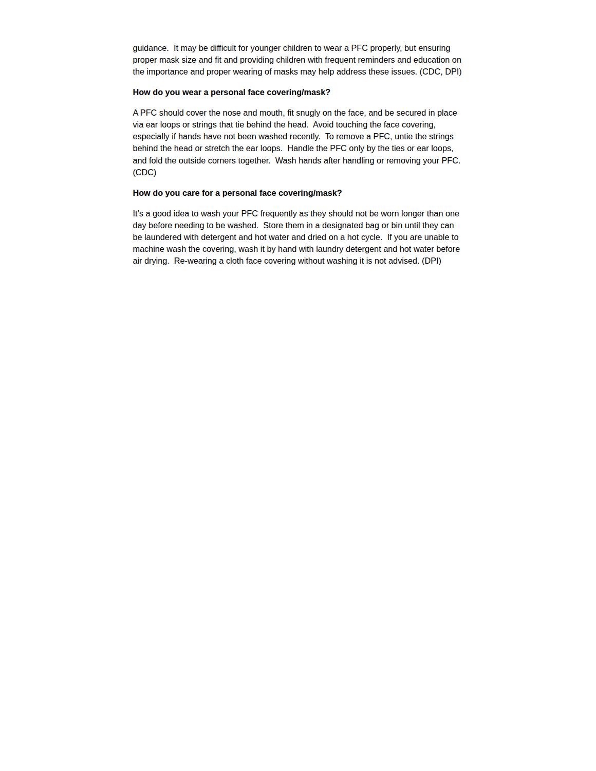guidance. It may be difficult for younger children to wear a PFC properly, but ensuring proper mask size and fit and providing children with frequent reminders and education on the importance and proper wearing of masks may help address these issues. (CDC, DPI)
How do you wear a personal face covering/mask?
A PFC should cover the nose and mouth, fit snugly on the face, and be secured in place via ear loops or strings that tie behind the head. Avoid touching the face covering, especially if hands have not been washed recently. To remove a PFC, untie the strings behind the head or stretch the ear loops. Handle the PFC only by the ties or ear loops, and fold the outside corners together. Wash hands after handling or removing your PFC. (CDC)
How do you care for a personal face covering/mask?
It’s a good idea to wash your PFC frequently as they should not be worn longer than one day before needing to be washed. Store them in a designated bag or bin until they can be laundered with detergent and hot water and dried on a hot cycle. If you are unable to machine wash the covering, wash it by hand with laundry detergent and hot water before air drying. Re-wearing a cloth face covering without washing it is not advised. (DPI)